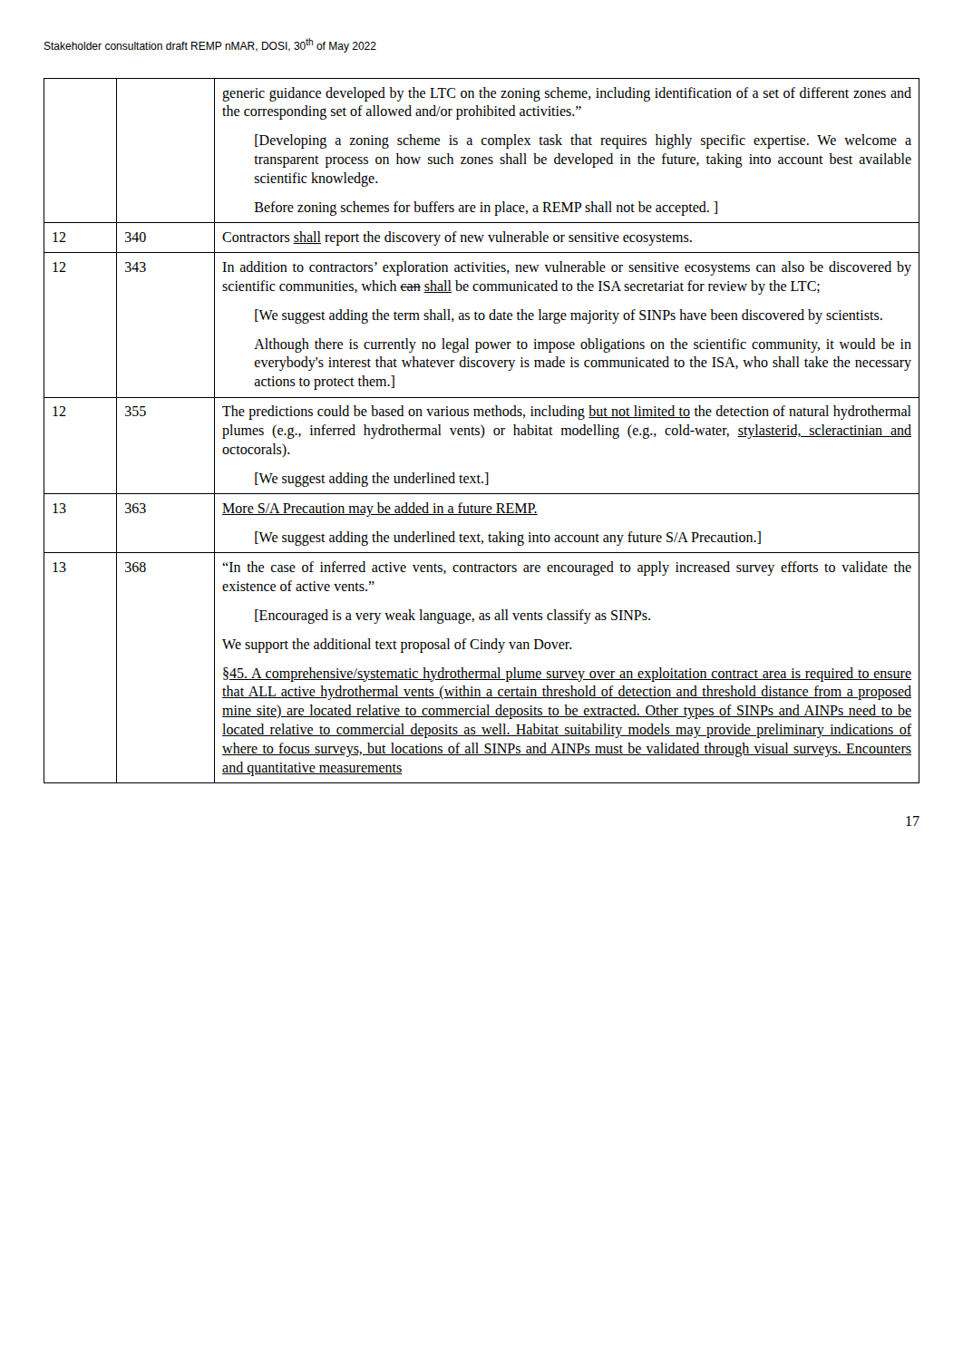Stakeholder consultation draft REMP nMAR, DOSI, 30th of May 2022
| | | generic guidance developed by the LTC on the zoning scheme, including identification of a set of different zones and the corresponding set of allowed and/or prohibited activities.” [Developing a zoning scheme is a complex task that requires highly specific expertise. We welcome a transparent process on how such zones shall be developed in the future, taking into account best available scientific knowledge. Before zoning schemes for buffers are in place, a REMP shall not be accepted. ] |
| 12 | 340 | Contractors shall report the discovery of new vulnerable or sensitive ecosystems. |
| 12 | 343 | In addition to contractors’ exploration activities, new vulnerable or sensitive ecosystems can also be discovered by scientific communities, which can shall be communicated to the ISA secretariat for review by the LTC; [We suggest adding the term shall, as to date the large majority of SINPs have been discovered by scientists. Although there is currently no legal power to impose obligations on the scientific community, it would be in everybody's interest that whatever discovery is made is communicated to the ISA, who shall take the necessary actions to protect them.] |
| 12 | 355 | The predictions could be based on various methods, including but not limited to the detection of natural hydrothermal plumes (e.g., inferred hydrothermal vents) or habitat modelling (e.g., cold-water, stylasterid, scleractinian and octocorals). [We suggest adding the underlined text.] |
| 13 | 363 | More S/A Precaution may be added in a future REMP. [We suggest adding the underlined text, taking into account any future S/A Precaution.] |
| 13 | 368 | “In the case of inferred active vents, contractors are encouraged to apply increased survey efforts to validate the existence of active vents.” [Encouraged is a very weak language, as all vents classify as SINPs. We support the additional text proposal of Cindy van Dover. §45. A comprehensive/systematic hydrothermal plume survey over an exploitation contract area is required to ensure that ALL active hydrothermal vents (within a certain threshold of detection and threshold distance from a proposed mine site) are located relative to commercial deposits to be extracted. Other types of SINPs and AINPs need to be located relative to commercial deposits as well. Habitat suitability models may provide preliminary indications of where to focus surveys, but locations of all SINPs and AINPs must be validated through visual surveys. Encounters and quantitative measurements |
17